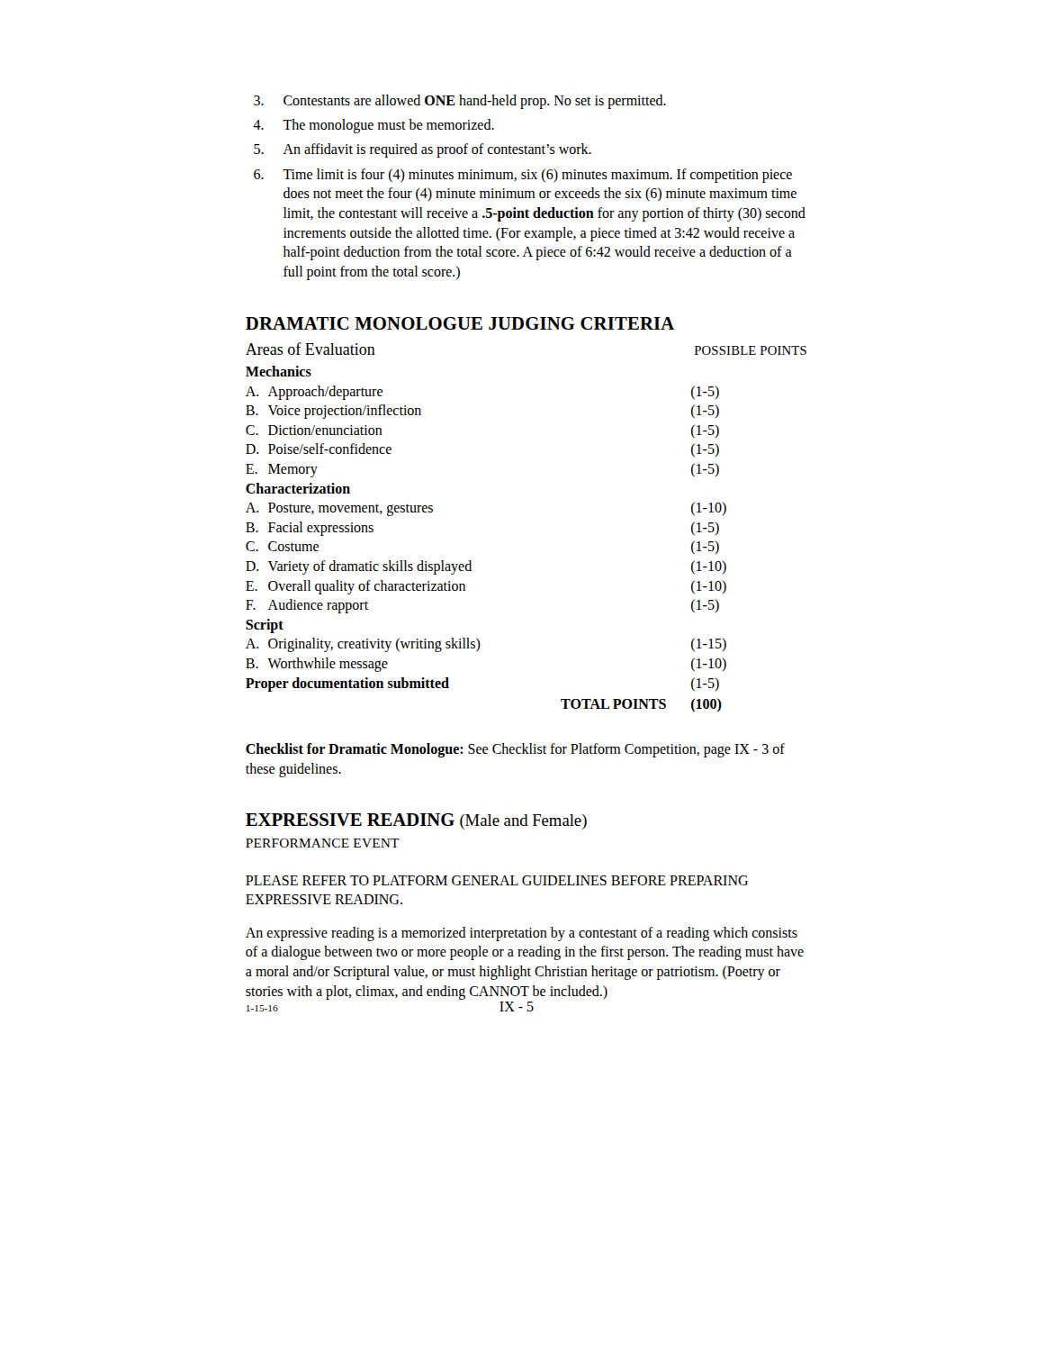3. Contestants are allowed ONE hand-held prop. No set is permitted.
4. The monologue must be memorized.
5. An affidavit is required as proof of contestant’s work.
6. Time limit is four (4) minutes minimum, six (6) minutes maximum. If competition piece does not meet the four (4) minute minimum or exceeds the six (6) minute maximum time limit, the contestant will receive a .5-point deduction for any portion of thirty (30) second increments outside the allotted time. (For example, a piece timed at 3:42 would receive a half-point deduction from the total score. A piece of 6:42 would receive a deduction of a full point from the total score.)
DRAMATIC MONOLOGUE JUDGING CRITERIA
Areas of Evaluation POSSIBLE POINTS
Mechanics
| A. Approach/departure | (1-5) |
| B. Voice projection/inflection | (1-5) |
| C. Diction/enunciation | (1-5) |
| D. Poise/self-confidence | (1-5) |
| E. Memory | (1-5) |
Characterization
| A. Posture, movement, gestures | (1-10) |
| B. Facial expressions | (1-5) |
| C. Costume | (1-5) |
| D. Variety of dramatic skills displayed | (1-10) |
| E. Overall quality of characterization | (1-10) |
| F. Audience rapport | (1-5) |
Script
| A. Originality, creativity (writing skills) | (1-15) |
| B. Worthwhile message | (1-10) |
| Proper documentation submitted | (1-5) |
| TOTAL POINTS | (100) |
Checklist for Dramatic Monologue: See Checklist for Platform Competition, page IX - 3 of these guidelines.
EXPRESSIVE READING (Male and Female)
PERFORMANCE EVENT
PLEASE REFER TO PLATFORM GENERAL GUIDELINES BEFORE PREPARING EXPRESSIVE READING.
An expressive reading is a memorized interpretation by a contestant of a reading which consists of a dialogue between two or more people or a reading in the first person. The reading must have a moral and/or Scriptural value, or must highlight Christian heritage or patriotism. (Poetry or stories with a plot, climax, and ending CANNOT be included.)
1-15-16 IX - 5